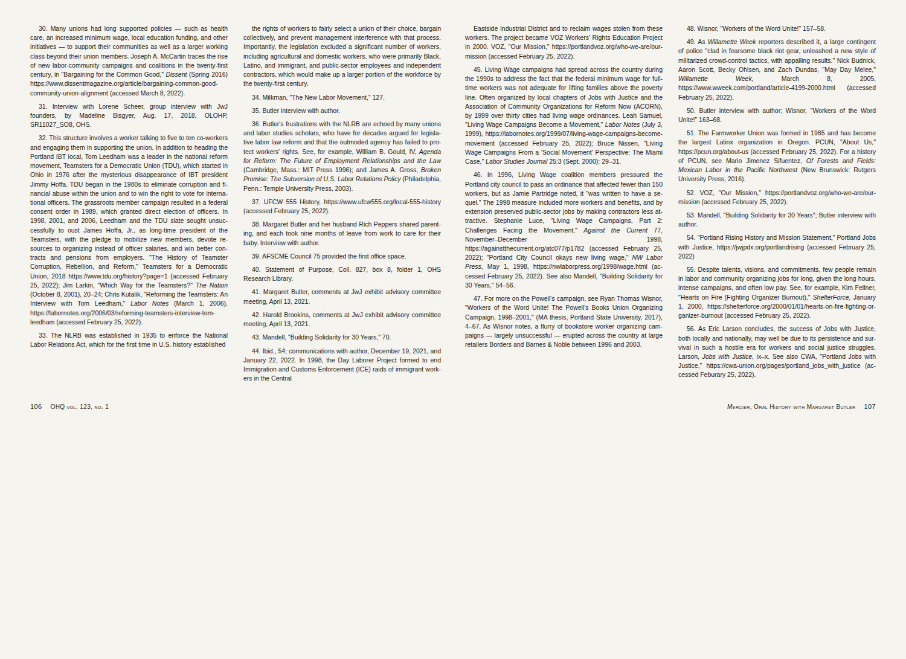30. Many unions had long supported policies — such as health care, an increased minimum wage, local education funding, and other initiatives — to support their communities as well as a larger working class beyond their union members. Joseph A. McCartin traces the rise of new labor-community campaigns and coalitions in the twenty-first century, in "Bargaining for the Common Good," Dissent (Spring 2016) https://www.dissentmagazine.org/article/bargaining-common-good-community-union-alignment (accessed March 8, 2022).
31. Interview with Lorene Scheer, group interview with JwJ founders, by Madeline Bisgyer, Aug. 17, 2018, OLOHP, SR11027_SO8, OHS.
32. This structure involves a worker talking to five to ten co-workers and engaging them in supporting the union. In addition to heading the Portland IBT local, Tom Leedham was a leader in the national reform movement, Teamsters for a Democratic Union (TDU), which started in Ohio in 1976 after the mysterious disappearance of IBT president Jimmy Hoffa. TDU began in the 1980s to eliminate corruption and financial abuse within the union and to win the right to vote for international officers. The grassroots member campaign resulted in a federal consent order in 1989, which granted direct election of officers. In 1998, 2001, and 2006, Leedham and the TDU slate sought unsuccessfully to oust James Hoffa, Jr., as long-time president of the Teamsters, with the pledge to mobilize new members, devote resources to organizing instead of officer salaries, and win better contracts and pensions from employers. "The History of Teamster Corruption, Rebellion, and Reform," Teamsters for a Democratic Union, 2018 https://www.tdu.org/history?page=1 (accessed February 25, 2022); Jim Larkin, "Which Way for the Teamsters?" The Nation (October 8, 2001), 20–24; Chris Kutalik, "Reforming the Teamsters: An Interview with Tom Leedham," Labor Notes (March 1, 2006), https://labornotes.org/2006/03/reforming-teamsters-interview-tom-leedham (accessed February 25, 2022).
33. The NLRB was established in 1935 to enforce the National Labor Relations Act, which for the first time in U.S. history established
the rights of workers to fairly select a union of their choice, bargain collectively, and prevent management interference with that process. Importantly, the legislation excluded a significant number of workers, including agricultural and domestic workers, who were primarily Black, Latino, and immigrant, and public-sector employees and independent contractors, which would make up a larger portion of the workforce by the twenty-first century.
34. Milkman, "The New Labor Movement," 127.
35. Butler interview with author.
36. Butler's frustrations with the NLRB are echoed by many unions and labor studies scholars, who have for decades argued for legislative labor law reform and that the outmoded agency has failed to protect workers' rights. See, for example, William B. Gould, IV, Agenda for Reform: The Future of Employment Relationships and the Law (Cambridge, Mass.: MIT Press 1996); and James A. Gross, Broken Promise: The Subversion of U.S. Labor Relations Policy (Philadelphia, Penn.: Temple University Press, 2003).
37. UFCW 555 History, https://www.ufcw555.org/local-555-history (accessed February 25, 2022).
38. Margaret Butler and her husband Rich Peppers shared parenting, and each took nine months of leave from work to care for their baby. Interview with author.
39. AFSCME Council 75 provided the first office space.
40. Statement of Purpose, Coll. 827, box 8, folder 1, OHS Research Library.
41. Margaret Butler, comments at JwJ exhibit advisory committee meeting, April 13, 2021.
42. Harold Brookins, comments at JwJ exhibit advisory committee meeting, April 13, 2021.
43. Mandell, "Building Solidarity for 30 Years," 70.
44. Ibid., 54; communications with author, December 19, 2021, and January 22, 2022. In 1998, the Day Laborer Project formed to end Immigration and Customs Enforcement (ICE) raids of immigrant workers in the Central
106 OHQ vol. 123, no. 1
Eastside Industrial District and to reclaim wages stolen from these workers. The project became VOZ Workers' Rights Education Project in 2000. VOZ, "Our Mission," https://portlandvoz.org/who-we-are/our-mission (accessed February 25, 2022).
45. Living Wage campaigns had spread across the country during the 1990s to address the fact that the federal minimum wage for full-time workers was not adequate for lifting families above the poverty line. Often organized by local chapters of Jobs with Justice and the Association of Community Organizations for Reform Now (ACORN), by 1999 over thirty cities had living wage ordinances. Leah Samuel, "Living Wage Campaigns Become a Movement," Labor Notes (July 3, 1999), https://labornotes.org/1999/07/living-wage-campaigns-become-movement (accessed February 25, 2022); Bruce Nissen, "Living Wage Campaigns From a 'Social Movement' Perspective: The Miami Case," Labor Studies Journal 25:3 (Sept. 2000): 29–31.
46. In 1996, Living Wage coalition members pressured the Portland city council to pass an ordinance that affected fewer than 150 workers, but as Jamie Partridge noted, it "was written to have a sequel." The 1998 measure included more workers and benefits, and by extension preserved public-sector jobs by making contractors less attractive. Stephanie Luce, "Living Wage Campaigns, Part 2: Challenges Facing the Movement," Against the Current 77, November–December 1998, https://againstthecurrent.org/atc077/p1782 (accessed February 25, 2022); "Portland City Council okays new living wage," NW Labor Press, May 1, 1998, https://nwlaborpress.org/1998/wage.html (accessed February 25, 2022). See also Mandell, "Building Solidarity for 30 Years," 54–56.
47. For more on the Powell's campaign, see Ryan Thomas Wisnor, "Workers of the Word Unite! The Powell's Books Union Organizing Campaign, 1998–2001," (MA thesis, Portland State University, 2017), 4–67. As Wisnor notes, a flurry of bookstore worker organizing campaigns — largely unsuccessful — erupted across the country at large retailers Borders and Barnes & Noble between 1996 and 2003.
48. Wisnor, "Workers of the Word Unite!" 157–58.
49. As Willamette Week reporters described it, a large contingent of police "clad in fearsome black riot gear, unleashed a new style of militarized crowd-control tactics, with appalling results." Nick Budnick, Aaron Scott, Becky Ohlsen, and Zach Dundas, "May Day Melee," Willamette Week, March 8, 2005, https://www.wweek.com/portland/article-4199-2000.html (accessed February 25, 2022).
50. Butler interview with author; Wisnor, "Workers of the Word Unite!" 163–68.
51. The Farmworker Union was formed in 1985 and has become the largest Latinx organization in Oregon. PCUN, "About Us," https://pcun.org/about-us (accessed February 25, 2022). For a history of PCUN, see Mario Jimenez Sifuentez, Of Forests and Fields: Mexican Labor in the Pacific Northwest (New Brunswick: Rutgers University Press, 2016).
52. VOZ, "Our Mission," https://portlandvoz.org/who-we-are/our-mission (accessed February 25, 2022).
53. Mandell, "Building Solidarity for 30 Years"; Butler interview with author.
54. "Portland Rising History and Mission Statement," Portland Jobs with Justice, https://jwjpdx.org/portlandrising (accessed February 25, 2022)
55. Despite talents, visions, and commitments, few people remain in labor and community organizing jobs for long, given the long hours, intense campaigns, and often low pay. See, for example, Kim Fellner, "Hearts on Fire (Fighting Organizer Burnout)," ShelterForce, January 1, 2000, https://shelterforce.org/2000/01/01/hearts-on-fire-fighting-organizer-burnout (accessed February 25, 2022).
56. As Eric Larson concludes, the success of Jobs with Justice, both locally and nationally, may well be due to its persistence and survival in such a hostile era for workers and social justice struggles. Larson, Jobs with Justice, ix–x. See also CWA, "Portland Jobs with Justice," https://cwa-union.org/pages/portland_jobs_with_justice (accessed Feburary 25, 2022).
Mercier, Oral History with Margaret Butler 107